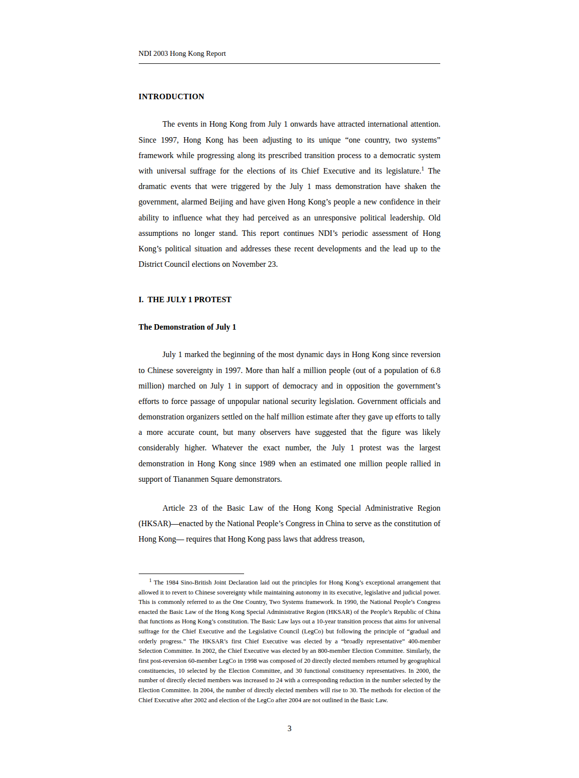NDI 2003 Hong Kong Report
INTRODUCTION
The events in Hong Kong from July 1 onwards have attracted international attention. Since 1997, Hong Kong has been adjusting to its unique “one country, two systems” framework while progressing along its prescribed transition process to a democratic system with universal suffrage for the elections of its Chief Executive and its legislature.1 The dramatic events that were triggered by the July 1 mass demonstration have shaken the government, alarmed Beijing and have given Hong Kong’s people a new confidence in their ability to influence what they had perceived as an unresponsive political leadership. Old assumptions no longer stand. This report continues NDI’s periodic assessment of Hong Kong’s political situation and addresses these recent developments and the lead up to the District Council elections on November 23.
I. THE JULY 1 PROTEST
The Demonstration of July 1
July 1 marked the beginning of the most dynamic days in Hong Kong since reversion to Chinese sovereignty in 1997. More than half a million people (out of a population of 6.8 million) marched on July 1 in support of democracy and in opposition the government’s efforts to force passage of unpopular national security legislation. Government officials and demonstration organizers settled on the half million estimate after they gave up efforts to tally a more accurate count, but many observers have suggested that the figure was likely considerably higher. Whatever the exact number, the July 1 protest was the largest demonstration in Hong Kong since 1989 when an estimated one million people rallied in support of Tiananmen Square demonstrators.
Article 23 of the Basic Law of the Hong Kong Special Administrative Region (HKSAR)—enacted by the National People’s Congress in China to serve as the constitution of Hong Kong— requires that Hong Kong pass laws that address treason,
1 The 1984 Sino-British Joint Declaration laid out the principles for Hong Kong’s exceptional arrangement that allowed it to revert to Chinese sovereignty while maintaining autonomy in its executive, legislative and judicial power. This is commonly referred to as the One Country, Two Systems framework. In 1990, the National People’s Congress enacted the Basic Law of the Hong Kong Special Administrative Region (HKSAR) of the People’s Republic of China that functions as Hong Kong’s constitution. The Basic Law lays out a 10-year transition process that aims for universal suffrage for the Chief Executive and the Legislative Council (LegCo) but following the principle of “gradual and orderly progress.” The HKSAR’s first Chief Executive was elected by a “broadly representative” 400-member Selection Committee. In 2002, the Chief Executive was elected by an 800-member Election Committee. Similarly, the first post-reversion 60-member LegCo in 1998 was composed of 20 directly elected members returned by geographical constituencies, 10 selected by the Election Committee, and 30 functional constituency representatives. In 2000, the number of directly elected members was increased to 24 with a corresponding reduction in the number selected by the Election Committee. In 2004, the number of directly elected members will rise to 30. The methods for election of the Chief Executive after 2002 and election of the LegCo after 2004 are not outlined in the Basic Law.
3